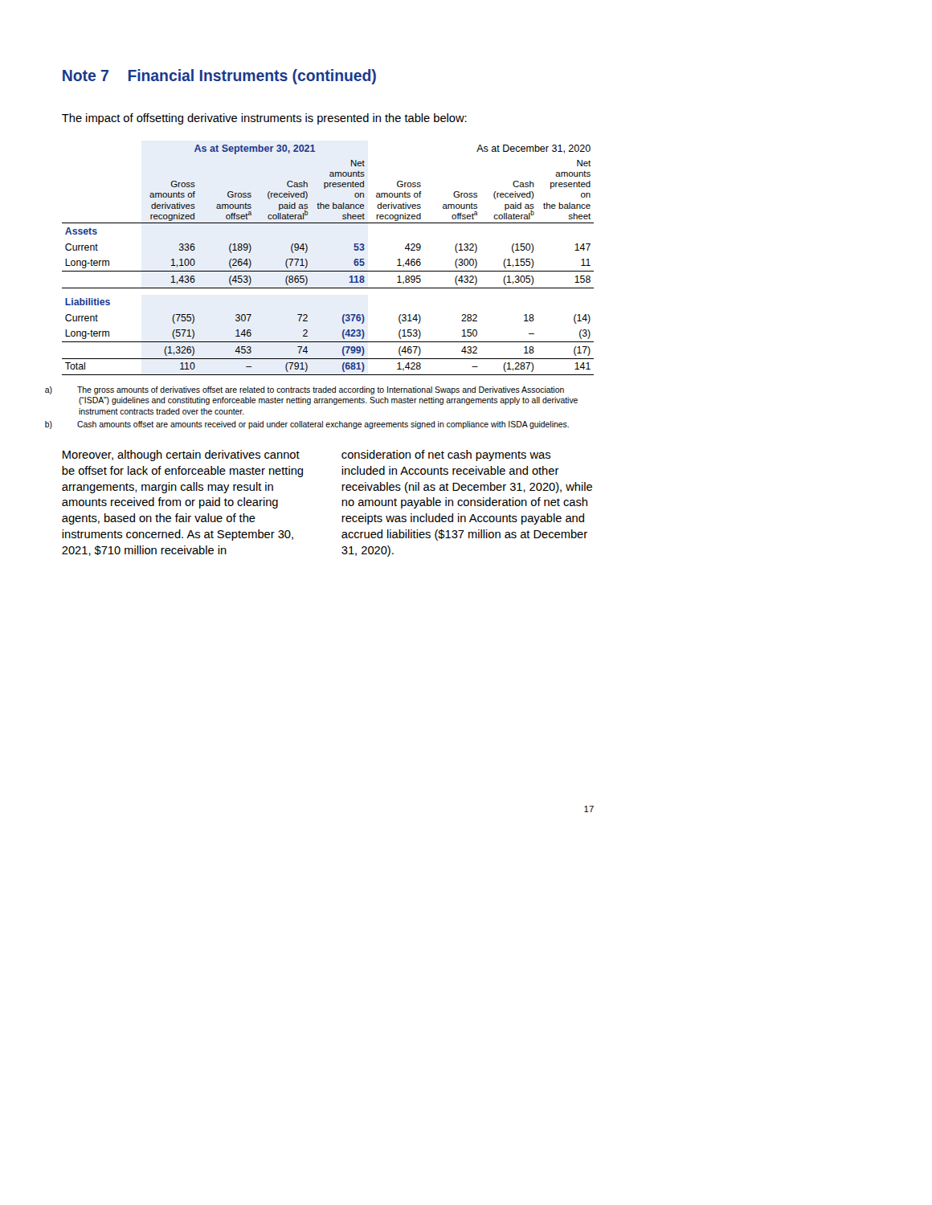Note 7 Financial Instruments (continued)
The impact of offsetting derivative instruments is presented in the table below:
| | As at September 30, 2021 | As at December 31, 2020 |
| | Gross amounts of derivatives recognized | Gross amounts offset a | Cash (received) paid as collateral b | Net amounts presented on the balance sheet | Gross amounts of derivatives recognized | Gross amounts offset a | Cash (received) paid as collateral b | Net amounts presented on the balance sheet |
| Assets | | | | | | | | |
| Current | 336 | (189) | (94) | 53 | 429 | (132) | (150) | 147 |
| Long-term | 1,100 | (264) | (771) | 65 | 1,466 | (300) | (1,155) | 11 |
| | 1,436 | (453) | (865) | 118 | 1,895 | (432) | (1,305) | 158 |
| Liabilities | | | | | | | | |
| Current | (755) | 307 | 72 | (376) | (314) | 282 | 18 | (14) |
| Long-term | (571) | 146 | 2 | (423) | (153) | 150 | – | (3) |
| | (1,326) | 453 | 74 | (799) | (467) | 432 | 18 | (17) |
| Total | 110 | – | (791) | (681) | 1,428 | – | (1,287) | 141 |
a) The gross amounts of derivatives offset are related to contracts traded according to International Swaps and Derivatives Association (“ISDA”) guidelines and constituting enforceable master netting arrangements. Such master netting arrangements apply to all derivative instrument contracts traded over the counter.
b) Cash amounts offset are amounts received or paid under collateral exchange agreements signed in compliance with ISDA guidelines.
Moreover, although certain derivatives cannot be offset for lack of enforceable master netting arrangements, margin calls may result in amounts received from or paid to clearing agents, based on the fair value of the instruments concerned. As at September 30, 2021, $710 million receivable in
consideration of net cash payments was included in Accounts receivable and other receivables (nil as at December 31, 2020), while no amount payable in consideration of net cash receipts was included in Accounts payable and accrued liabilities ($137 million as at December 31, 2020).
17